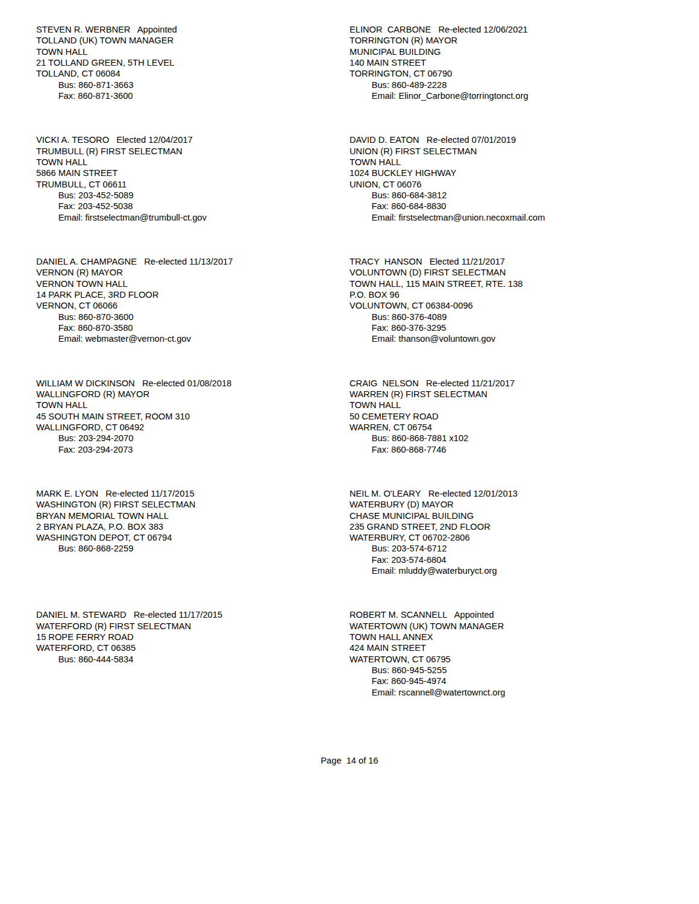| STEVEN R. WERBNER Appointed TOLLAND (UK) TOWN MANAGER TOWN HALL 21 TOLLAND GREEN, 5TH LEVEL TOLLAND, CT 06084 Bus: 860-871-3663 Fax: 860-871-3600 | ELINOR CARBONE Re-elected 12/06/2021 TORRINGTON (R) MAYOR MUNICIPAL BUILDING 140 MAIN STREET TORRINGTON, CT 06790 Bus: 860-489-2228 Email: Elinor_Carbone@torringtonct.org |
| VICKI A. TESORO Elected 12/04/2017 TRUMBULL (R) FIRST SELECTMAN TOWN HALL 5866 MAIN STREET TRUMBULL, CT 06611 Bus: 203-452-5089 Fax: 203-452-5038 Email: firstselectman@trumbull-ct.gov | DAVID D. EATON Re-elected 07/01/2019 UNION (R) FIRST SELECTMAN TOWN HALL 1024 BUCKLEY HIGHWAY UNION, CT 06076 Bus: 860-684-3812 Fax: 860-684-8830 Email: firstselectman@union.necoxmail.com |
| DANIEL A. CHAMPAGNE Re-elected 11/13/2017 VERNON (R) MAYOR VERNON TOWN HALL 14 PARK PLACE, 3RD FLOOR VERNON, CT 06066 Bus: 860-870-3600 Fax: 860-870-3580 Email: webmaster@vernon-ct.gov | TRACY HANSON Elected 11/21/2017 VOLUNTOWN (D) FIRST SELECTMAN TOWN HALL, 115 MAIN STREET, RTE. 138 P.O. BOX 96 VOLUNTOWN, CT 06384-0096 Bus: 860-376-4089 Fax: 860-376-3295 Email: thanson@voluntown.gov |
| WILLIAM W DICKINSON Re-elected 01/08/2018 WALLINGFORD (R) MAYOR TOWN HALL 45 SOUTH MAIN STREET, ROOM 310 WALLINGFORD, CT 06492 Bus: 203-294-2070 Fax: 203-294-2073 | CRAIG NELSON Re-elected 11/21/2017 WARREN (R) FIRST SELECTMAN TOWN HALL 50 CEMETERY ROAD WARREN, CT 06754 Bus: 860-868-7881 x102 Fax: 860-868-7746 |
| MARK E. LYON Re-elected 11/17/2015 WASHINGTON (R) FIRST SELECTMAN BRYAN MEMORIAL TOWN HALL 2 BRYAN PLAZA, P.O. BOX 383 WASHINGTON DEPOT, CT 06794 Bus: 860-868-2259 | NEIL M. O'LEARY Re-elected 12/01/2013 WATERBURY (D) MAYOR CHASE MUNICIPAL BUILDING 235 GRAND STREET, 2ND FLOOR WATERBURY, CT 06702-2806 Bus: 203-574-6712 Fax: 203-574-6804 Email: mluddy@waterburyct.org |
| DANIEL M. STEWARD Re-elected 11/17/2015 WATERFORD (R) FIRST SELECTMAN 15 ROPE FERRY ROAD WATERFORD, CT 06385 Bus: 860-444-5834 | ROBERT M. SCANNELL Appointed WATERTOWN (UK) TOWN MANAGER TOWN HALL ANNEX 424 MAIN STREET WATERTOWN, CT 06795 Bus: 860-945-5255 Fax: 860-945-4974 Email: rscannell@watertownct.org |
Page 14 of 16